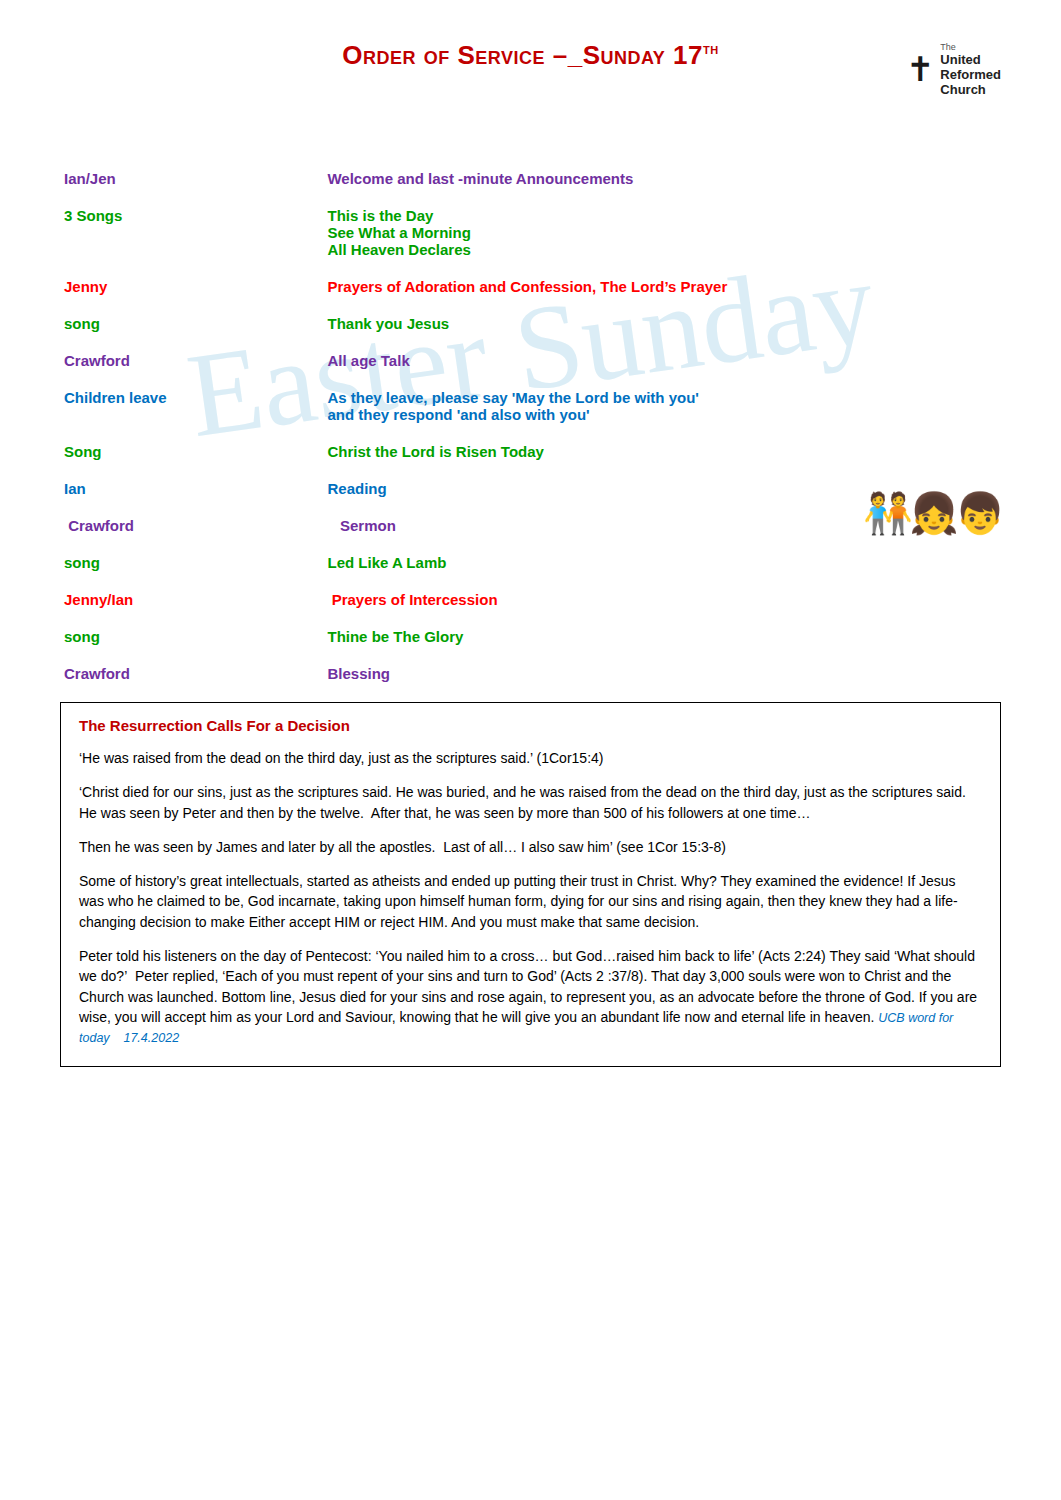✝ The
United
Reformed
Church
Order of Service –_Sunday 17th
Easter Sunday
🧑‍🤝‍🧑👧👦
| Ian/Jen | Welcome and last -minute Announcements |
| 3 Songs | This is the Day See What a Morning All Heaven Declares |
| Jenny | Prayers of Adoration and Confession, The Lord’s Prayer |
| song | Thank you Jesus |
| Crawford | All age Talk |
| Children leave | As they leave, please say 'May the Lord be with you' and they respond 'and also with you' |
| Song | Christ the Lord is Risen Today |
| Ian | Reading |
| Crawford | Sermon |
| song | Led Like A Lamb |
| Jenny/Ian | Prayers of Intercession |
| song | Thine be The Glory |
| Crawford | Blessing |
The Resurrection Calls For a Decision
‘He was raised from the dead on the third day, just as the scriptures said.’ (1Cor15:4)
‘Christ died for our sins, just as the scriptures said. He was buried, and he was raised from the dead on the third day, just as the scriptures said. He was seen by Peter and then by the twelve. After that, he was seen by more than 500 of his followers at one time…
Then he was seen by James and later by all the apostles. Last of all… I also saw him’ (see 1Cor 15:3-8)
Some of history’s great intellectuals, started as atheists and ended up putting their trust in Christ. Why? They examined the evidence! If Jesus was who he claimed to be, God incarnate, taking upon himself human form, dying for our sins and rising again, then they knew they had a life-changing decision to make Either accept HIM or reject HIM. And you must make that same decision.
Peter told his listeners on the day of Pentecost: ‘You nailed him to a cross… but God…raised him back to life’ (Acts 2:24) They said ‘What should we do?’ Peter replied, ‘Each of you must repent of your sins and turn to God’ (Acts 2 :37/8). That day 3,000 souls were won to Christ and the Church was launched. Bottom line, Jesus died for your sins and rose again, to represent you, as an advocate before the throne of God. If you are wise, you will accept him as your Lord and Saviour, knowing that he will give you an abundant life now and eternal life in heaven. UCB word for today 17.4.2022